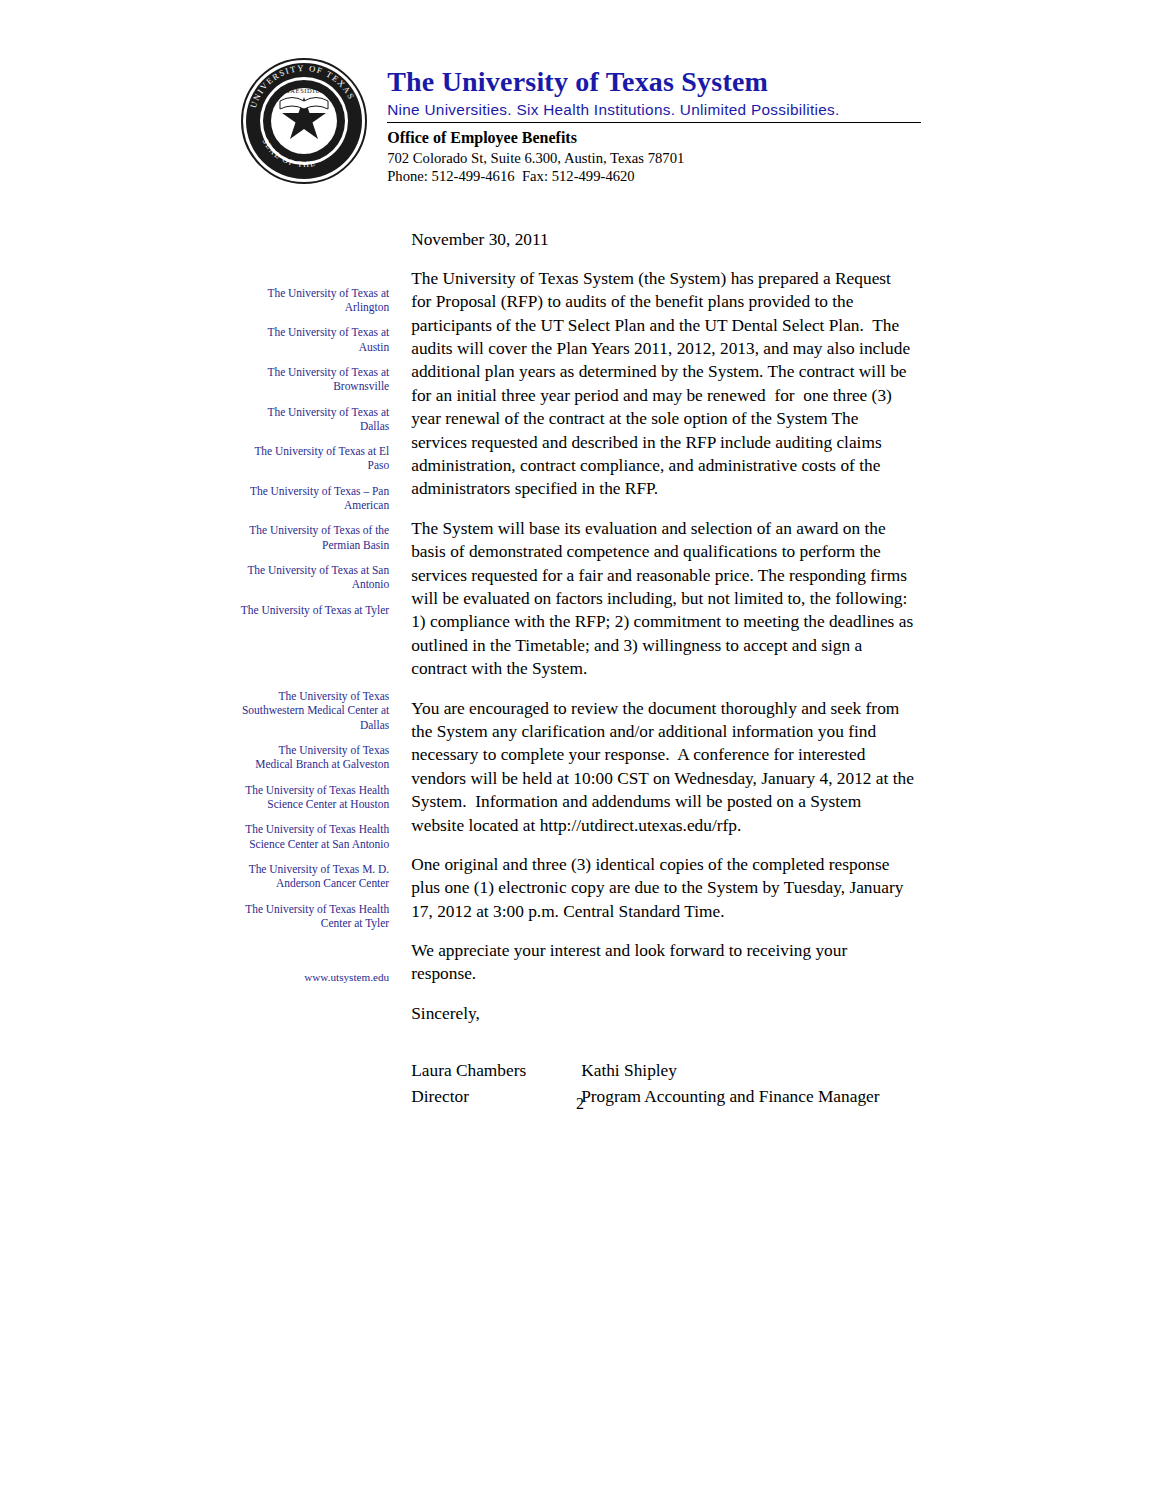UNIVERSITY OF TEXAS SEAL OF THE PRAESIDIUM
The University of Texas System
Nine Universities. Six Health Institutions. Unlimited Possibilities.
Office of Employee Benefits
702 Colorado St, Suite 6.300, Austin, Texas 78701
Phone: 512-499-4616 Fax: 512-499-4620
The University of Texas at Arlington
The University of Texas at Austin
The University of Texas at Brownsville
The University of Texas at Dallas
The University of Texas at El Paso
The University of Texas – Pan American
The University of Texas of the Permian Basin
The University of Texas at San Antonio
The University of Texas at Tyler
The University of Texas Southwestern Medical Center at Dallas
The University of Texas Medical Branch at Galveston
The University of Texas Health Science Center at Houston
The University of Texas Health Science Center at San Antonio
The University of Texas M. D. Anderson Cancer Center
The University of Texas Health Center at Tyler
www.utsystem.edu
November 30, 2011
The University of Texas System (the System) has prepared a Request for Proposal (RFP) to audits of the benefit plans provided to the participants of the UT Select Plan and the UT Dental Select Plan. The audits will cover the Plan Years 2011, 2012, 2013, and may also include additional plan years as determined by the System. The contract will be for an initial three year period and may be renewed for one three (3) year renewal of the contract at the sole option of the System The services requested and described in the RFP include auditing claims administration, contract compliance, and administrative costs of the administrators specified in the RFP.
The System will base its evaluation and selection of an award on the basis of demonstrated competence and qualifications to perform the services requested for a fair and reasonable price. The responding firms will be evaluated on factors including, but not limited to, the following: 1) compliance with the RFP; 2) commitment to meeting the deadlines as outlined in the Timetable; and 3) willingness to accept and sign a contract with the System.
You are encouraged to review the document thoroughly and seek from the System any clarification and/or additional information you find necessary to complete your response. A conference for interested vendors will be held at 10:00 CST on Wednesday, January 4, 2012 at the System. Information and addendums will be posted on a System website located at http://utdirect.utexas.edu/rfp.
One original and three (3) identical copies of the completed response plus one (1) electronic copy are due to the System by Tuesday, January 17, 2012 at 3:00 p.m. Central Standard Time.
We appreciate your interest and look forward to receiving your response.
Sincerely,
| Laura Chambers | Kathi Shipley |
| Director | Program Accounting and Finance Manager |
2